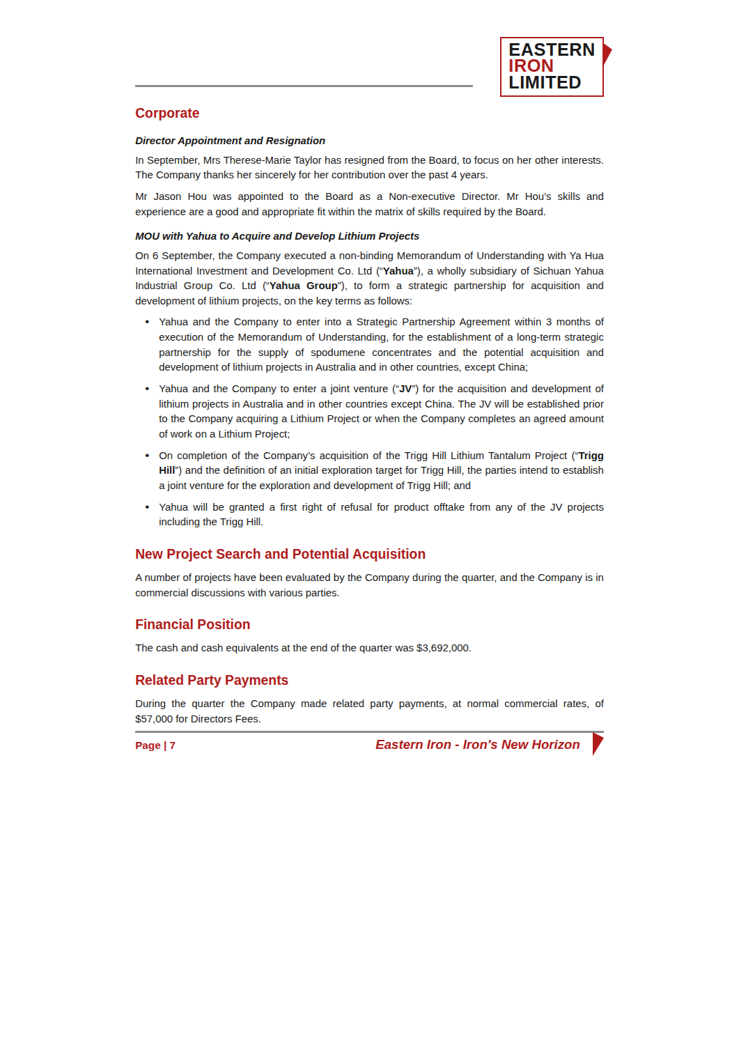EASTERN IRON LIMITED
Corporate
Director Appointment and Resignation
In September, Mrs Therese-Marie Taylor has resigned from the Board, to focus on her other interests. The Company thanks her sincerely for her contribution over the past 4 years.
Mr Jason Hou was appointed to the Board as a Non-executive Director. Mr Hou’s skills and experience are a good and appropriate fit within the matrix of skills required by the Board.
MOU with Yahua to Acquire and Develop Lithium Projects
On 6 September, the Company executed a non-binding Memorandum of Understanding with Ya Hua International Investment and Development Co. Ltd (“Yahua”), a wholly subsidiary of Sichuan Yahua Industrial Group Co. Ltd (“Yahua Group”), to form a strategic partnership for acquisition and development of lithium projects, on the key terms as follows:
Yahua and the Company to enter into a Strategic Partnership Agreement within 3 months of execution of the Memorandum of Understanding, for the establishment of a long-term strategic partnership for the supply of spodumene concentrates and the potential acquisition and development of lithium projects in Australia and in other countries, except China;
Yahua and the Company to enter a joint venture (“JV”) for the acquisition and development of lithium projects in Australia and in other countries except China. The JV will be established prior to the Company acquiring a Lithium Project or when the Company completes an agreed amount of work on a Lithium Project;
On completion of the Company’s acquisition of the Trigg Hill Lithium Tantalum Project (“Trigg Hill”) and the definition of an initial exploration target for Trigg Hill, the parties intend to establish a joint venture for the exploration and development of Trigg Hill; and
Yahua will be granted a first right of refusal for product offtake from any of the JV projects including the Trigg Hill.
New Project Search and Potential Acquisition
A number of projects have been evaluated by the Company during the quarter, and the Company is in commercial discussions with various parties.
Financial Position
The cash and cash equivalents at the end of the quarter was $3,692,000.
Related Party Payments
During the quarter the Company made related party payments, at normal commercial rates, of $57,000 for Directors Fees.
Page | 7
Eastern Iron - Iron's New Horizon